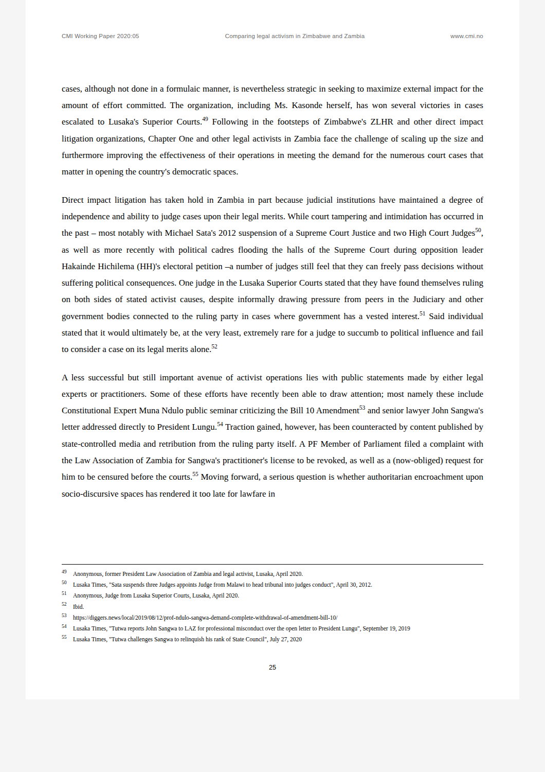CMI Working Paper 2020:05 Comparing legal activism in Zimbabwe and Zambia www.cmi.no
cases, although not done in a formulaic manner, is nevertheless strategic in seeking to maximize external impact for the amount of effort committed. The organization, including Ms. Kasonde herself, has won several victories in cases escalated to Lusaka's Superior Courts.49 Following in the footsteps of Zimbabwe's ZLHR and other direct impact litigation organizations, Chapter One and other legal activists in Zambia face the challenge of scaling up the size and furthermore improving the effectiveness of their operations in meeting the demand for the numerous court cases that matter in opening the country's democratic spaces.
Direct impact litigation has taken hold in Zambia in part because judicial institutions have maintained a degree of independence and ability to judge cases upon their legal merits. While court tampering and intimidation has occurred in the past – most notably with Michael Sata's 2012 suspension of a Supreme Court Justice and two High Court Judges50, as well as more recently with political cadres flooding the halls of the Supreme Court during opposition leader Hakainde Hichilema (HH)'s electoral petition –a number of judges still feel that they can freely pass decisions without suffering political consequences. One judge in the Lusaka Superior Courts stated that they have found themselves ruling on both sides of stated activist causes, despite informally drawing pressure from peers in the Judiciary and other government bodies connected to the ruling party in cases where government has a vested interest.51 Said individual stated that it would ultimately be, at the very least, extremely rare for a judge to succumb to political influence and fail to consider a case on its legal merits alone.52
A less successful but still important avenue of activist operations lies with public statements made by either legal experts or practitioners. Some of these efforts have recently been able to draw attention; most namely these include Constitutional Expert Muna Ndulo public seminar criticizing the Bill 10 Amendment53 and senior lawyer John Sangwa's letter addressed directly to President Lungu.54 Traction gained, however, has been counteracted by content published by state-controlled media and retribution from the ruling party itself. A PF Member of Parliament filed a complaint with the Law Association of Zambia for Sangwa's practitioner's license to be revoked, as well as a (now-obliged) request for him to be censured before the courts.55 Moving forward, a serious question is whether authoritarian encroachment upon socio-discursive spaces has rendered it too late for lawfare in
Anonymous, former President Law Association of Zambia and legal activist, Lusaka, April 2020.
Lusaka Times, "Sata suspends three Judges appoints Judge from Malawi to head tribunal into judges conduct", April 30, 2012.
Anonymous, Judge from Lusaka Superior Courts, Lusaka, April 2020.
Ibid.
https://diggers.news/local/2019/08/12/prof-ndulo-sangwa-demand-complete-withdrawal-of-amendment-bill-10/
Lusaka Times, "Tutwa reports John Sangwa to LAZ for professional misconduct over the open letter to President Lungu", September 19, 2019
Lusaka Times, "Tutwa challenges Sangwa to relinquish his rank of State Council", July 27, 2020
25